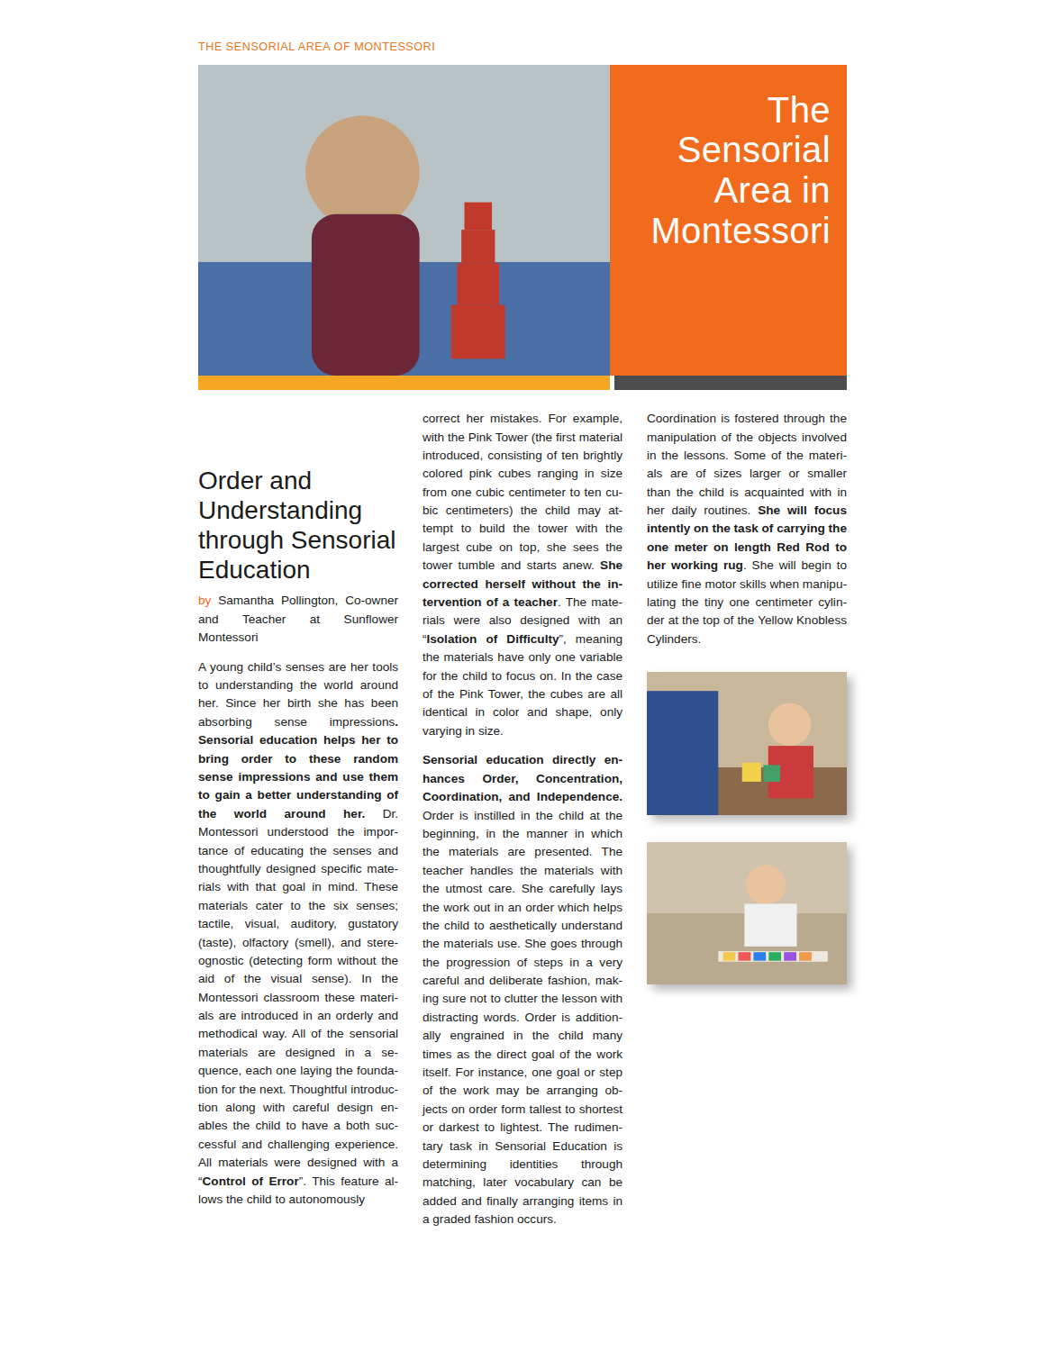The Sensorial Area of Montessori
The Sensorial
Area in
Montessori
Order and Understanding through Sensorial Education
by Samantha Pollington, Co-owner and Teacher at Sunflower Montessori
A young child’s senses are her tools to understanding the world around her. Since her birth she has been absorbing sense impressions. Sensorial education helps her to bring order to these random sense impressions and use them to gain a better understanding of the world around her. Dr. Montessori understood the importance of educating the senses and thoughtfully designed specific materials with that goal in mind. These materials cater to the six senses; tactile, visual, auditory, gustatory (taste), olfactory (smell), and stereognostic (detect­ing form without the aid of the visual sense). In the Montessori classroom these materials are introduced in an orderly and methodical way. All of the sensorial materials are designed in a sequence, each one laying the foundation for the next. Thoughtful introduction along with careful design enables the child to have a both successful and challenging experience. All materials were designed with a “Control of Error”. This feature allows the child to autonomously
correct her mistakes. For example, with the Pink Tower (the first material introduced, consisting of ten brightly colored pink cubes ranging in size from one cubic centimeter to ten cubic centimeters) the child may attempt to build the tower with the largest cube on top, she sees the tower tumble and starts anew. She corrected herself without the intervention of a teacher. The materials were also designed with an “Isolation of Difficulty”, meaning the materials have only one variable for the child to focus on. In the case of the Pink Tower, the cubes are all identical in color and shape, only varying in size.
Sensorial education directly enhances Order, Concentration, Coordination, and Independence. Order is instilled in the child at the beginning, in the manner in which the materials are presented. The teacher handles the materials with the utmost care. She carefully lays the work out in an order which helps the child to aesthetically understand the materials use. She goes through the progression of steps in a very careful and deliberate fashion, making sure not to clutter the lesson with distracting words. Order is additionally engrained in the child many times as the direct goal of the work itself. For instance, one goal or step of the work may be arranging objects on order form tallest to shortest or darkest to lightest. The rudimentary task in Sensorial Education is determining identities through matching, later vocabulary can be added and finally arranging items in a graded fashion occurs.
Coordination is fostered through the manipulation of the objects involved in the lessons. Some of the materials are of sizes larger or smaller than the child is acquainted with in her daily routines. She will focus intently on the task of carrying the one meter on length Red Rod to her working rug. She will begin to utilize fine motor skills when manipulating the tiny one centimeter cylinder at the top of the Yellow Knobless Cylinders.